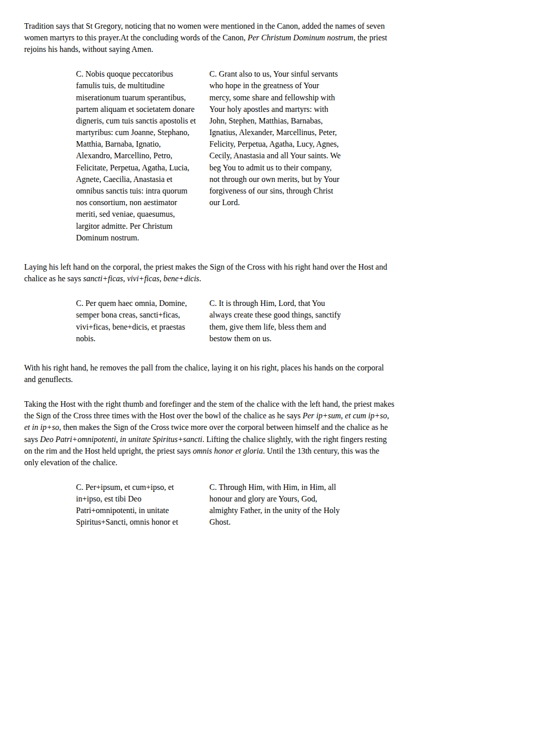Tradition says that St Gregory, noticing that no women were mentioned in the Canon, added the names of seven women martyrs to this prayer.At the concluding words of the Canon, Per Christum Dominum nostrum, the priest rejoins his hands, without saying Amen.
| C. Nobis quoque peccatoribus famulis tuis, de multitudine miserationum tuarum sperantibus, partem aliquam et societatem donare digneris, cum tuis sanctis apostolis et martyribus: cum Joanne, Stephano, Matthia, Barnaba, Ignatio, Alexandro, Marcellino, Petro, Felicitate, Perpetua, Agatha, Lucia, Agnete, Caecilia, Anastasia et omnibus sanctis tuis: intra quorum nos consortium, non aestimator meriti, sed veniae, quaesumus, largitor admitte. Per Christum Dominum nostrum. | C. Grant also to us, Your sinful servants who hope in the greatness of Your mercy, some share and fellowship with Your holy apostles and martyrs: with John, Stephen, Matthias, Barnabas, Ignatius, Alexander, Marcellinus, Peter, Felicity, Perpetua, Agatha, Lucy, Agnes, Cecily, Anastasia and all Your saints. We beg You to admit us to their company, not through our own merits, but by Your forgiveness of our sins, through Christ our Lord. |
Laying his left hand on the corporal, the priest makes the Sign of the Cross with his right hand over the Host and chalice as he says sancti+ficas, vivi+ficas, bene+dicis.
| C. Per quem haec omnia, Domine, semper bona creas, sancti+ficas, vivi+ficas, bene+dicis, et praestas nobis. | C. It is through Him, Lord, that You always create these good things, sanctify them, give them life, bless them and bestow them on us. |
With his right hand, he removes the pall from the chalice, laying it on his right, places his hands on the corporal and genuflects.
Taking the Host with the right thumb and forefinger and the stem of the chalice with the left hand, the priest makes the Sign of the Cross three times with the Host over the bowl of the chalice as he says Per ip+sum, et cum ip+so, et in ip+so, then makes the Sign of the Cross twice more over the corporal between himself and the chalice as he says Deo Patri+omnipotenti, in unitate Spiritus+sancti. Lifting the chalice slightly, with the right fingers resting on the rim and the Host held upright, the priest says omnis honor et gloria. Until the 13th century, this was the only elevation of the chalice.
| C. Per+ipsum, et cum+ipso, et in+ipso, est tibi Deo Patri+omnipotenti, in unitate Spiritus+Sancti, omnis honor et | C. Through Him, with Him, in Him, all honour and glory are Yours, God, almighty Father, in the unity of the Holy Ghost. |